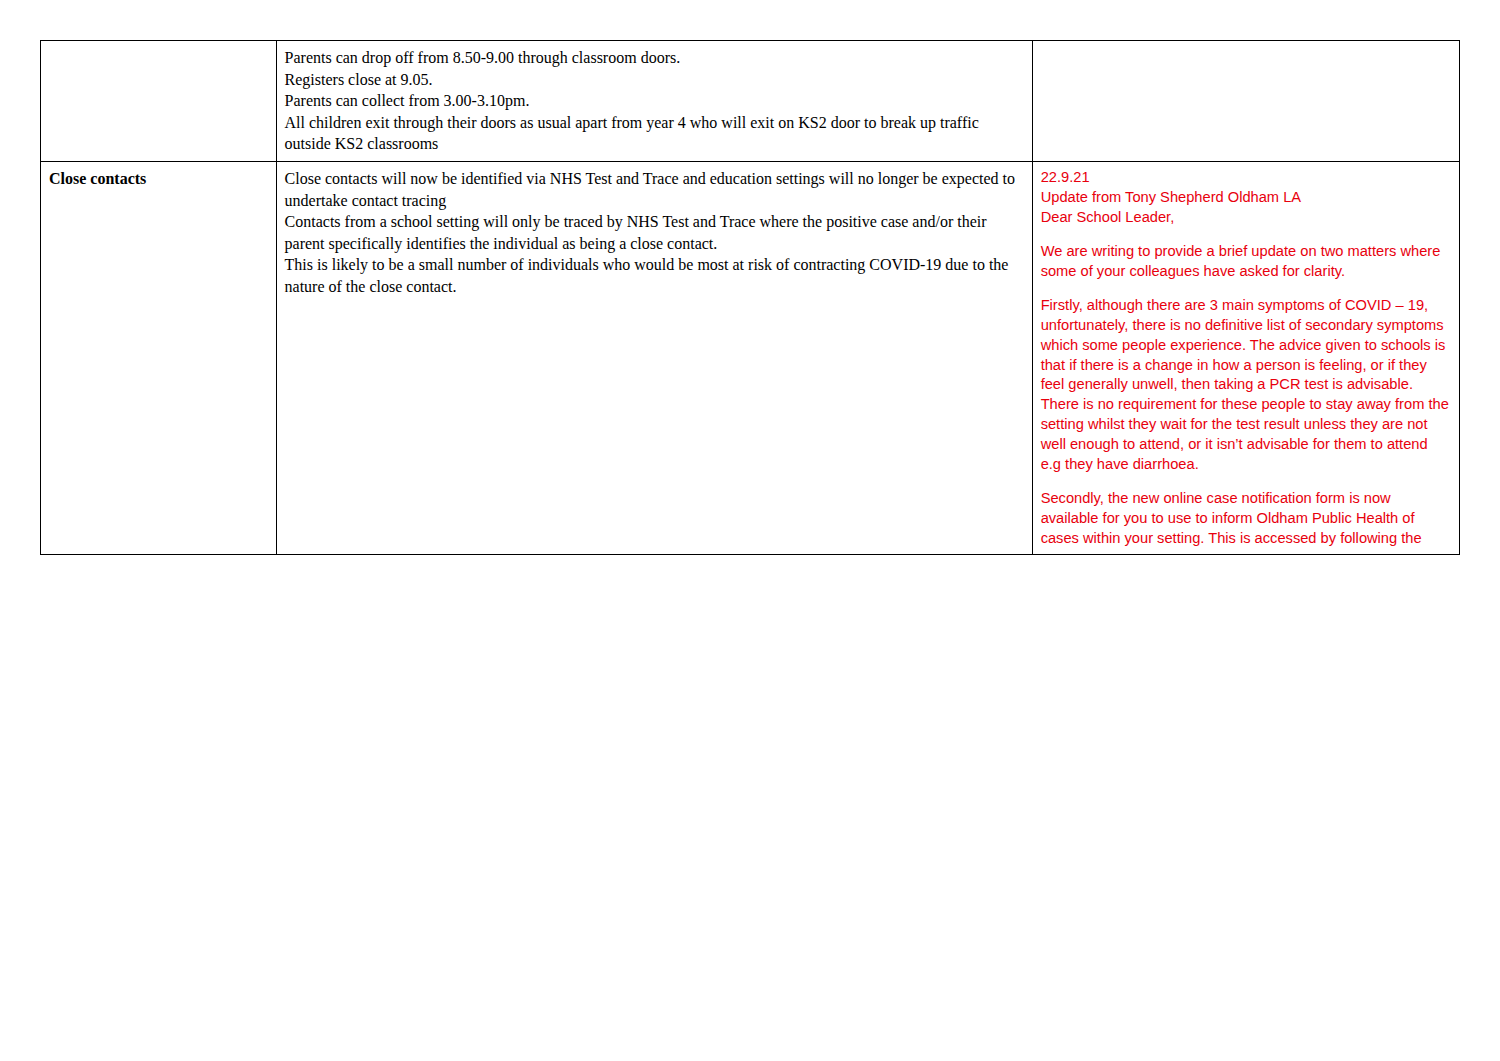| | Parents can drop off from 8.50-9.00 through classroom doors. Registers close at 9.05. Parents can collect from 3.00-3.10pm. All children exit through their doors as usual apart from year 4 who will exit on KS2 door to break up traffic outside KS2 classrooms | |
| Close contacts | Close contacts will now be identified via NHS Test and Trace and education settings will no longer be expected to undertake contact tracing Contacts from a school setting will only be traced by NHS Test and Trace where the positive case and/or their parent specifically identifies the individual as being a close contact. This is likely to be a small number of individuals who would be most at risk of contracting COVID-19 due to the nature of the close contact. | 22.9.21 Update from Tony Shepherd Oldham LA Dear School Leader, We are writing to provide a brief update on two matters where some of your colleagues have asked for clarity. Firstly, although there are 3 main symptoms of COVID – 19, unfortunately, there is no definitive list of secondary symptoms which some people experience. The advice given to schools is that if there is a change in how a person is feeling, or if they feel generally unwell, then taking a PCR test is advisable. There is no requirement for these people to stay away from the setting whilst they wait for the test result unless they are not well enough to attend, or it isn’t advisable for them to attend e.g they have diarrhoea. Secondly, the new online case notification form is now available for you to use to inform Oldham Public Health of cases within your setting. This is accessed by following the |